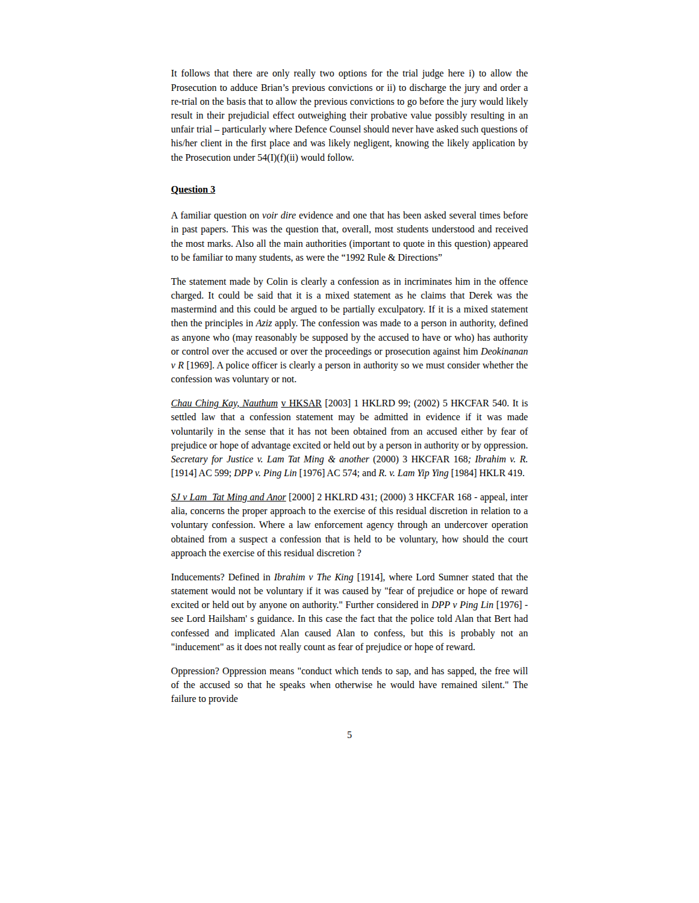It follows that there are only really two options for the trial judge here i) to allow the Prosecution to adduce Brian’s previous convictions or ii) to discharge the jury and order a re-trial on the basis that to allow the previous convictions to go before the jury would likely result in their prejudicial effect outweighing their probative value possibly resulting in an unfair trial – particularly where Defence Counsel should never have asked such questions of his/her client in the first place and was likely negligent, knowing the likely application by the Prosecution under 54(I)(f)(ii) would follow.
Question 3
A familiar question on voir dire evidence and one that has been asked several times before in past papers. This was the question that, overall, most students understood and received the most marks. Also all the main authorities (important to quote in this question) appeared to be familiar to many students, as were the “1992 Rule & Directions”
The statement made by Colin is clearly a confession as in incriminates him in the offence charged. It could be said that it is a mixed statement as he claims that Derek was the mastermind and this could be argued to be partially exculpatory. If it is a mixed statement then the principles in Aziz apply. The confession was made to a person in authority, defined as anyone who (may reasonably be supposed by the accused to have or who) has authority or control over the accused or over the proceedings or prosecution against him Deokinanan v R [1969]. A police officer is clearly a person in authority so we must consider whether the confession was voluntary or not.
Chau Ching Kay, Nauthum v HKSAR [2003] 1 HKLRD 99; (2002) 5 HKCFAR 540. It is settled law that a confession statement may be admitted in evidence if it was made voluntarily in the sense that it has not been obtained from an accused either by fear of prejudice or hope of advantage excited or held out by a person in authority or by oppression. Secretary for Justice v. Lam Tat Ming & another (2000) 3 HKCFAR 168; Ibrahim v. R. [1914] AC 599; DPP v. Ping Lin [1976] AC 574; and R. v. Lam Yip Ying [1984] HKLR 419.
SJ v Lam Tat Ming and Anor [2000] 2 HKLRD 431; (2000) 3 HKCFAR 168 - appeal, inter alia, concerns the proper approach to the exercise of this residual discretion in relation to a voluntary confession. Where a law enforcement agency through an undercover operation obtained from a suspect a confession that is held to be voluntary, how should the court approach the exercise of this residual discretion ?
Inducements? Defined in Ibrahim v The King [1914], where Lord Sumner stated that the statement would not be voluntary if it was caused by "fear of prejudice or hope of reward excited or held out by anyone on authority." Further considered in DPP v Ping Lin [1976] - see Lord Hailsham' s guidance. In this case the fact that the police told Alan that Bert had confessed and implicated Alan caused Alan to confess, but this is probably not an "inducement" as it does not really count as fear of prejudice or hope of reward.
Oppression? Oppression means "conduct which tends to sap, and has sapped, the free will of the accused so that he speaks when otherwise he would have remained silent." The failure to provide
5